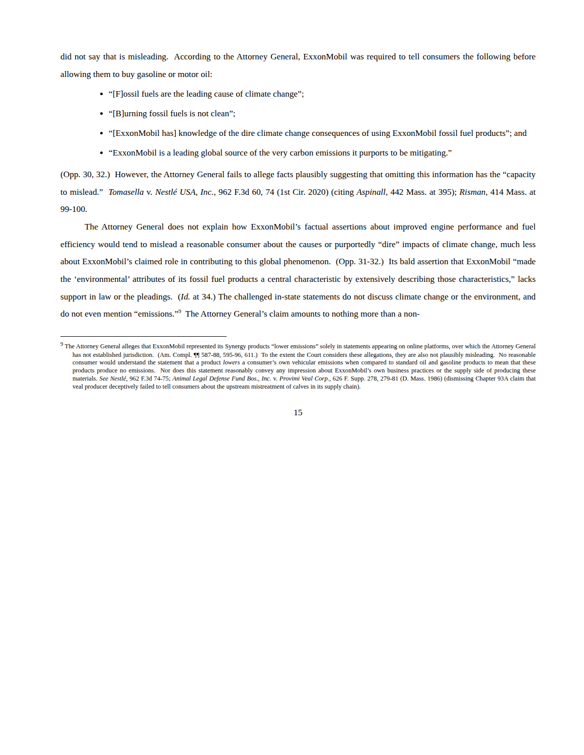did not say that is misleading. According to the Attorney General, ExxonMobil was required to tell consumers the following before allowing them to buy gasoline or motor oil:
“[F]ossil fuels are the leading cause of climate change”;
“[B]urning fossil fuels is not clean”;
“[ExxonMobil has] knowledge of the dire climate change consequences of using ExxonMobil fossil fuel products”; and
“ExxonMobil is a leading global source of the very carbon emissions it purports to be mitigating.”
(Opp. 30, 32.) However, the Attorney General fails to allege facts plausibly suggesting that omitting this information has the “capacity to mislead.” Tomasella v. Nestlé USA, Inc., 962 F.3d 60, 74 (1st Cir. 2020) (citing Aspinall, 442 Mass. at 395); Risman, 414 Mass. at 99-100.
The Attorney General does not explain how ExxonMobil’s factual assertions about improved engine performance and fuel efficiency would tend to mislead a reasonable consumer about the causes or purportedly “dire” impacts of climate change, much less about ExxonMobil’s claimed role in contributing to this global phenomenon. (Opp. 31-32.) Its bald assertion that ExxonMobil “made the ‘environmental’ attributes of its fossil fuel products a central characteristic by extensively describing those characteristics,” lacks support in law or the pleadings. (Id. at 34.) The challenged in-state statements do not discuss climate change or the environment, and do not even mention “emissions.”9 The Attorney General’s claim amounts to nothing more than a non-
9 The Attorney General alleges that ExxonMobil represented its Synergy products “lower emissions” solely in statements appearing on online platforms, over which the Attorney General has not established jurisdiction. (Am. Compl. ¶¶ 587-88, 595-96, 611.) To the extent the Court considers these allegations, they are also not plausibly misleading. No reasonable consumer would understand the statement that a product lowers a consumer’s own vehicular emissions when compared to standard oil and gasoline products to mean that these products produce no emissions. Nor does this statement reasonably convey any impression about ExxonMobil’s own business practices or the supply side of producing these materials. See Nestlé, 962 F.3d 74-75; Animal Legal Defense Fund Bos., Inc. v. Provimi Veal Corp., 626 F. Supp. 278, 279-81 (D. Mass. 1986) (dismissing Chapter 93A claim that veal producer deceptively failed to tell consumers about the upstream mistreatment of calves in its supply chain).
15